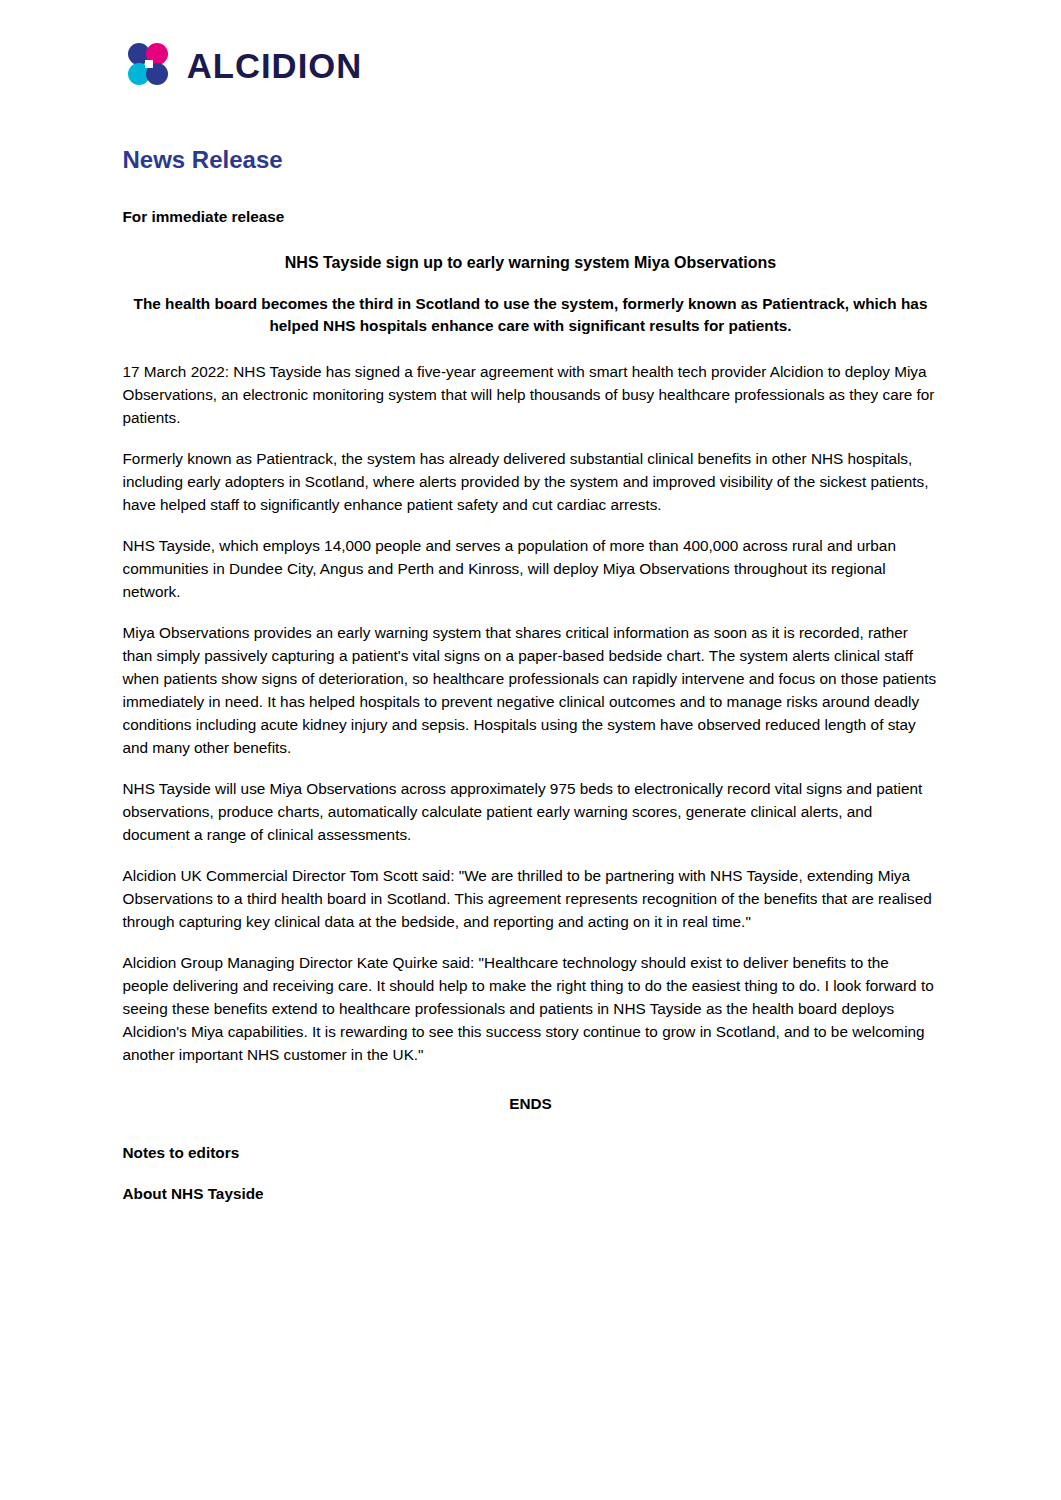ALCIDION
News Release
For immediate release
NHS Tayside sign up to early warning system Miya Observations
The health board becomes the third in Scotland to use the system, formerly known as Patientrack, which has helped NHS hospitals enhance care with significant results for patients.
17 March 2022: NHS Tayside has signed a five-year agreement with smart health tech provider Alcidion to deploy Miya Observations, an electronic monitoring system that will help thousands of busy healthcare professionals as they care for patients.
Formerly known as Patientrack, the system has already delivered substantial clinical benefits in other NHS hospitals, including early adopters in Scotland, where alerts provided by the system and improved visibility of the sickest patients, have helped staff to significantly enhance patient safety and cut cardiac arrests.
NHS Tayside, which employs 14,000 people and serves a population of more than 400,000 across rural and urban communities in Dundee City, Angus and Perth and Kinross, will deploy Miya Observations throughout its regional network.
Miya Observations provides an early warning system that shares critical information as soon as it is recorded, rather than simply passively capturing a patient's vital signs on a paper-based bedside chart. The system alerts clinical staff when patients show signs of deterioration, so healthcare professionals can rapidly intervene and focus on those patients immediately in need. It has helped hospitals to prevent negative clinical outcomes and to manage risks around deadly conditions including acute kidney injury and sepsis. Hospitals using the system have observed reduced length of stay and many other benefits.
NHS Tayside will use Miya Observations across approximately 975 beds to electronically record vital signs and patient observations, produce charts, automatically calculate patient early warning scores, generate clinical alerts, and document a range of clinical assessments.
Alcidion UK Commercial Director Tom Scott said: "We are thrilled to be partnering with NHS Tayside, extending Miya Observations to a third health board in Scotland. This agreement represents recognition of the benefits that are realised through capturing key clinical data at the bedside, and reporting and acting on it in real time."
Alcidion Group Managing Director Kate Quirke said: "Healthcare technology should exist to deliver benefits to the people delivering and receiving care. It should help to make the right thing to do the easiest thing to do. I look forward to seeing these benefits extend to healthcare professionals and patients in NHS Tayside as the health board deploys Alcidion's Miya capabilities. It is rewarding to see this success story continue to grow in Scotland, and to be welcoming another important NHS customer in the UK."
ENDS
Notes to editors
About NHS Tayside